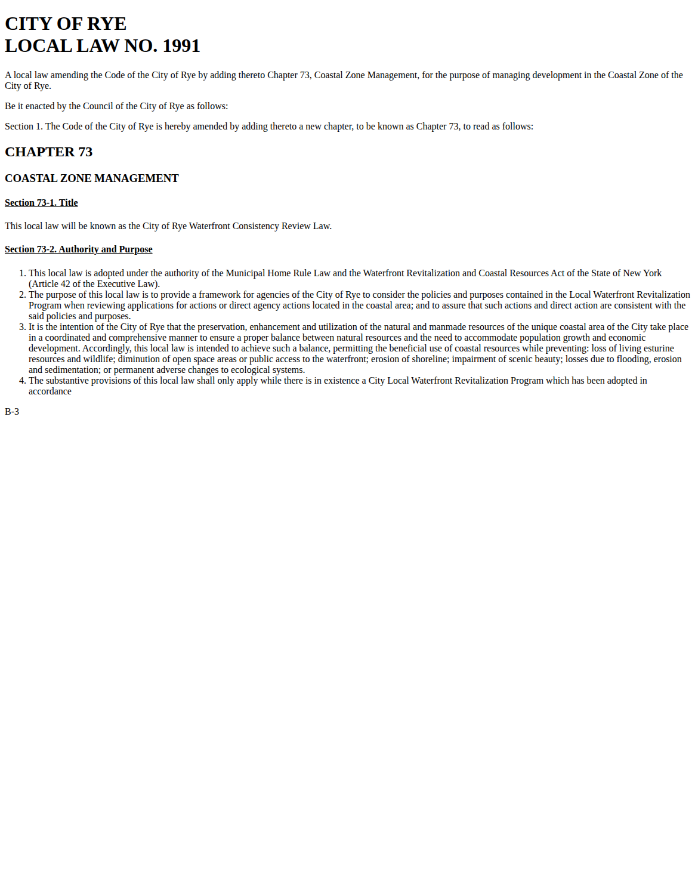CITY OF RYE
LOCAL LAW NO. 1991
A local law amending the Code of the City of Rye by adding thereto Chapter 73, Coastal Zone Management, for the purpose of managing development in the Coastal Zone of the City of Rye.
Be it enacted by the Council of the City of Rye as follows:
Section 1. The Code of the City of Rye is hereby amended by adding thereto a new chapter, to be known as Chapter 73, to read as follows:
CHAPTER 73
COASTAL ZONE MANAGEMENT
Section 73-1. Title
This local law will be known as the City of Rye Waterfront Consistency Review Law.
Section 73-2. Authority and Purpose
This local law is adopted under the authority of the Municipal Home Rule Law and the Waterfront Revitalization and Coastal Resources Act of the State of New York (Article 42 of the Executive Law).
The purpose of this local law is to provide a framework for agencies of the City of Rye to consider the policies and purposes contained in the Local Waterfront Revitalization Program when reviewing applications for actions or direct agency actions located in the coastal area; and to assure that such actions and direct action are consistent with the said policies and purposes.
It is the intention of the City of Rye that the preservation, enhancement and utilization of the natural and manmade resources of the unique coastal area of the City take place in a coordinated and comprehensive manner to ensure a proper balance between natural resources and the need to accommodate population growth and economic development. Accordingly, this local law is intended to achieve such a balance, permitting the beneficial use of coastal resources while preventing: loss of living esturine resources and wildlife; diminution of open space areas or public access to the waterfront; erosion of shoreline; impairment of scenic beauty; losses due to flooding, erosion and sedimentation; or permanent adverse changes to ecological systems.
The substantive provisions of this local law shall only apply while there is in existence a City Local Waterfront Revitalization Program which has been adopted in accordance
B-3